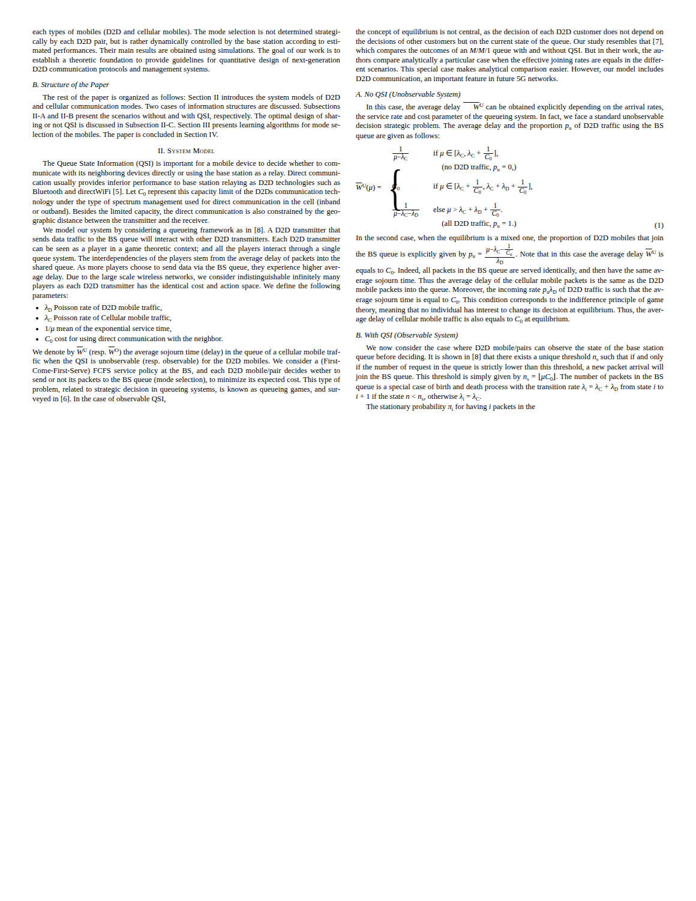each types of mobiles (D2D and cellular mobiles). The mode selection is not determined strategically by each D2D pair, but is rather dynamically controlled by the base station according to estimated performances. Their main results are obtained using simulations. The goal of our work is to establish a theoretic foundation to provide guidelines for quantitative design of next-generation D2D communication protocols and management systems.
B. Structure of the Paper
The rest of the paper is organized as follows: Section II introduces the system models of D2D and cellular communication modes. Two cases of information structures are discussed. Subsections II-A and II-B present the scenarios without and with QSI, respectively. The optimal design of sharing or not QSI is discussed in Subsection II-C. Section III presents learning algorithms for mode selection of the mobiles. The paper is concluded in Section IV.
II. System Model
The Queue State Information (QSI) is important for a mobile device to decide whether to communicate with its neighboring devices directly or using the base station as a relay. Direct communication usually provides inferior performance to base station relaying as D2D technologies such as Bluetooth and directWiFi [5]. Let C 0 represent this capacity limit of the D2Ds communication technology under the type of spectrum management used for direct communication in the cell (inband or outband). Besides the limited capacity, the direct communication is also constrained by the geographic distance between the transmitter and the receiver.
We model our system by considering a queueing framework as in [8]. A D2D transmitter that sends data traffic to the BS queue will interact with other D2D transmitters. Each D2D transmitter can be seen as a player in a game theoretic context; and all the players interact through a single queue system. The interdependencies of the players stem from the average delay of packets into the shared queue. As more players choose to send data via the BS queue, they experience higher average delay. Due to the large scale wireless networks, we consider indistinguishable infinitely many players as each D2D transmitter has the identical cost and action space. We define the following parameters:
λD Poisson rate of D2D mobile traffic,
λC Poisson rate of Cellular mobile traffic,
1/μ mean of the exponential service time,
C 0 cost for using direct communication with the neighbor.
We denote by WU (resp. WO) the average sojourn time (delay) in the queue of a cellular mobile traffic when the QSI is unobservable (resp. observable) for the D2D mobiles. We consider a (First-Come-First-Serve) FCFS service policy at the BS, and each D2D mobile/pair decides wether to send or not its packets to the BS queue (mode selection), to minimize its expected cost. This type of problem, related to strategic decision in queueing systems, is known as queueing games, and surveyed in [6]. In the case of observable QSI,
the concept of equilibrium is not central, as the decision of each D2D customer does not depend on the decisions of other customers but on the current state of the queue. Our study resembles that [7], which compares the outcomes of an M/M/1 queue with and without QSI. But in their work, the authors compare analytically a particular case when the effective joining rates are equals in the different scenarios. This special case makes analytical comparison easier. However, our model includes D2D communication, an important feature in future 5G networks.
A. No QSI (Unobservable System)
In this case, the average delay WU can be obtained explicitly depending on the arrival rates, the service rate and cost parameter of the queueing system. In fact, we face a standard unobservable decision strategic problem. The average delay and the proportion pu of D2D traffic using the BS queue are given as follows:
WU(μ) = {
| 1 μ − λ C | if μ ∈ [ λ C , λ C + 1 C 0 ], |
| | (no D2D traffic, p u = 0,) |
| C 0 | if μ ∈ [ λ C + 1 C 0 , λ C + λ D + 1 C 0 ], |
| 1 μ − λ C − λ D | else μ > λ C + λ D + 1 C 0 . |
| | (all D2D traffic, p u = 1.) |
(1)
In the second case, when the equilibrium is a mixed one, the proportion of D2D mobiles that join the BS queue is explicitly given by pu = μ−λC−1 C 0 λD. Note that in this case the average delay WU is equals to C 0. Indeed, all packets in the BS queue are served identically, and then have the same average sojourn time. Thus the average delay of the cellular mobile packets is the same as the D2D mobile packets into the queue. Moreover, the incoming rate puλD of D2D traffic is such that the average sojourn time is equal to C 0. This condition corresponds to the indifference principle of game theory, meaning that no individual has interest to change its decision at equilibrium. Thus, the average delay of cellular mobile traffic is also equals to C 0 at equilibrium.
B. With QSI (Observable System)
We now consider the case where D2D mobile/pairs can observe the state of the base station queue before deciding. It is shown in [8] that there exists a unique threshold ns such that if and only if the number of request in the queue is strictly lower than this threshold, a new packet arrival will join the BS queue. This threshold is simply given by ns = ⌊μC 0⌋. The number of packets in the BS queue is a special case of birth and death process with the transition rate λi = λC + λD from state i to i + 1 if the state n < ns, otherwise λi = λC.
The stationary probability πi for having i packets in the